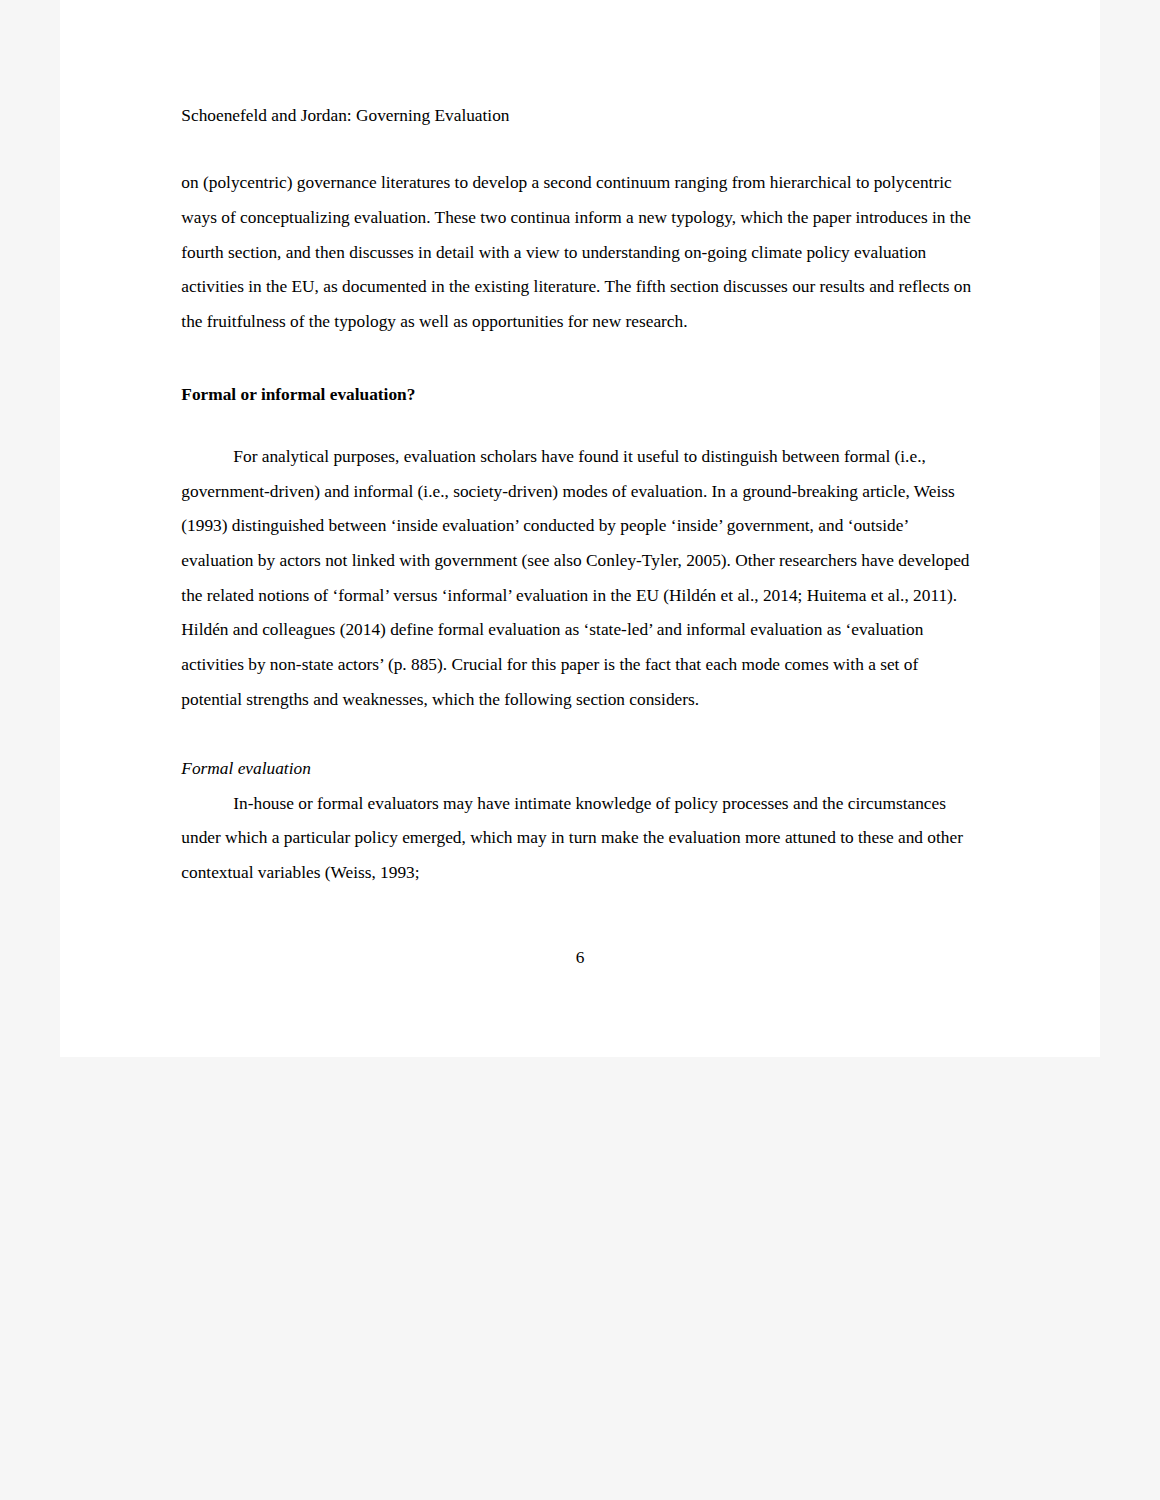Schoenefeld and Jordan: Governing Evaluation
on (polycentric) governance literatures to develop a second continuum ranging from hierarchical to polycentric ways of conceptualizing evaluation. These two continua inform a new typology, which the paper introduces in the fourth section, and then discusses in detail with a view to understanding on-going climate policy evaluation activities in the EU, as documented in the existing literature. The fifth section discusses our results and reflects on the fruitfulness of the typology as well as opportunities for new research.
Formal or informal evaluation?
For analytical purposes, evaluation scholars have found it useful to distinguish between formal (i.e., government-driven) and informal (i.e., society-driven) modes of evaluation. In a ground-breaking article, Weiss (1993) distinguished between ‘inside evaluation’ conducted by people ‘inside’ government, and ‘outside’ evaluation by actors not linked with government (see also Conley-Tyler, 2005). Other researchers have developed the related notions of ‘formal’ versus ‘informal’ evaluation in the EU (Hildén et al., 2014; Huitema et al., 2011). Hildén and colleagues (2014) define formal evaluation as ‘state-led’ and informal evaluation as ‘evaluation activities by non-state actors’ (p. 885). Crucial for this paper is the fact that each mode comes with a set of potential strengths and weaknesses, which the following section considers.
Formal evaluation
In-house or formal evaluators may have intimate knowledge of policy processes and the circumstances under which a particular policy emerged, which may in turn make the evaluation more attuned to these and other contextual variables (Weiss, 1993;
6